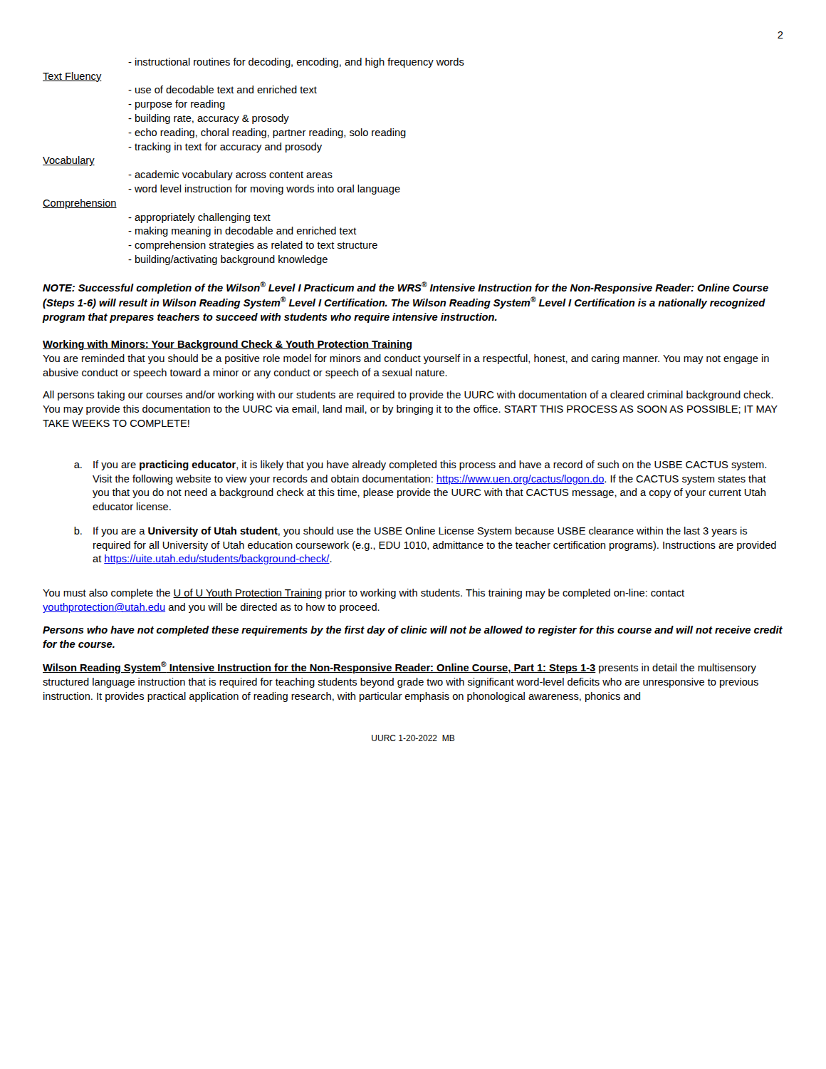2
- instructional routines for decoding, encoding, and high frequency words
Text Fluency
- use of decodable text and enriched text
- purpose for reading
- building rate, accuracy & prosody
- echo reading, choral reading, partner reading, solo reading
- tracking in text for accuracy and prosody
Vocabulary
- academic vocabulary across content areas
- word level instruction for moving words into oral language
Comprehension
- appropriately challenging text
- making meaning in decodable and enriched text
- comprehension strategies as related to text structure
- building/activating background knowledge
NOTE: Successful completion of the Wilson® Level I Practicum and the WRS® Intensive Instruction for the Non-Responsive Reader: Online Course (Steps 1-6) will result in Wilson Reading System® Level I Certification. The Wilson Reading System® Level I Certification is a nationally recognized program that prepares teachers to succeed with students who require intensive instruction.
Working with Minors: Your Background Check & Youth Protection Training
You are reminded that you should be a positive role model for minors and conduct yourself in a respectful, honest, and caring manner. You may not engage in abusive conduct or speech toward a minor or any conduct or speech of a sexual nature.
All persons taking our courses and/or working with our students are required to provide the UURC with documentation of a cleared criminal background check. You may provide this documentation to the UURC via email, land mail, or by bringing it to the office. START THIS PROCESS AS SOON AS POSSIBLE; IT MAY TAKE WEEKS TO COMPLETE!
If you are practicing educator, it is likely that you have already completed this process and have a record of such on the USBE CACTUS system. Visit the following website to view your records and obtain documentation: https://www.uen.org/cactus/logon.do. If the CACTUS system states that you that you do not need a background check at this time, please provide the UURC with that CACTUS message, and a copy of your current Utah educator license.
If you are a University of Utah student, you should use the USBE Online License System because USBE clearance within the last 3 years is required for all University of Utah education coursework (e.g., EDU 1010, admittance to the teacher certification programs). Instructions are provided at https://uite.utah.edu/students/background-check/.
You must also complete the U of U Youth Protection Training prior to working with students. This training may be completed on-line: contact youthprotection@utah.edu and you will be directed as to how to proceed.
Persons who have not completed these requirements by the first day of clinic will not be allowed to register for this course and will not receive credit for the course.
Wilson Reading System® Intensive Instruction for the Non-Responsive Reader: Online Course, Part 1: Steps 1-3 presents in detail the multisensory structured language instruction that is required for teaching students beyond grade two with significant word-level deficits who are unresponsive to previous instruction. It provides practical application of reading research, with particular emphasis on phonological awareness, phonics and
UURC 1-20-2022 MB